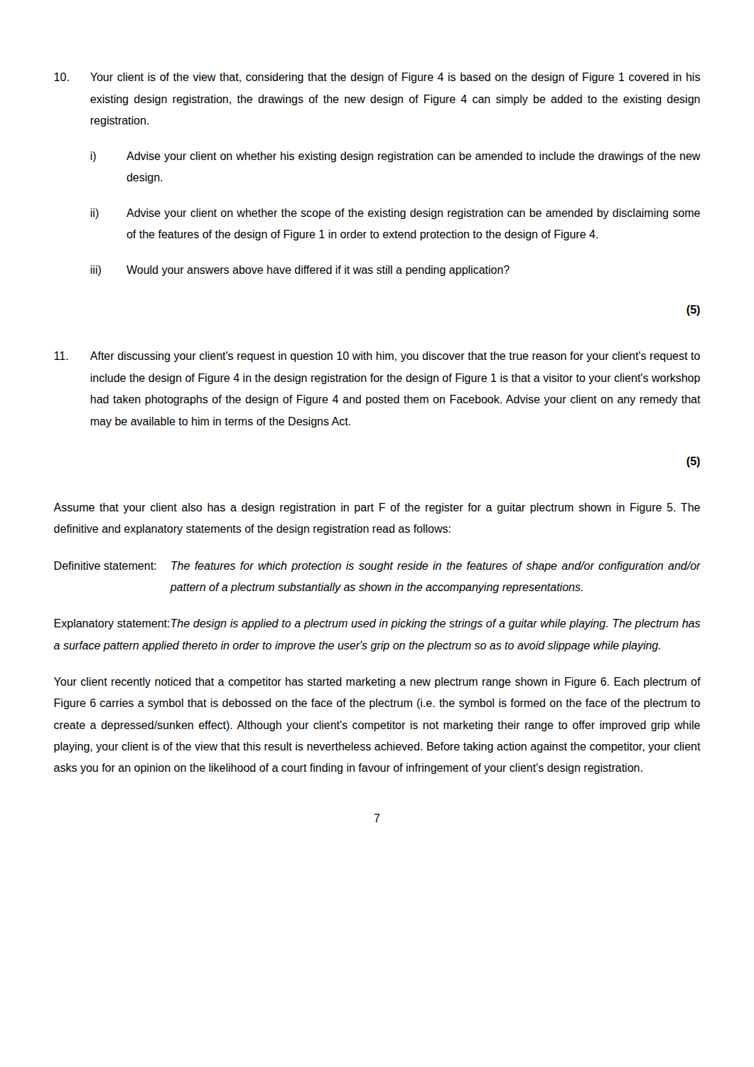10. Your client is of the view that, considering that the design of Figure 4 is based on the design of Figure 1 covered in his existing design registration, the drawings of the new design of Figure 4 can simply be added to the existing design registration.
i) Advise your client on whether his existing design registration can be amended to include the drawings of the new design.
ii) Advise your client on whether the scope of the existing design registration can be amended by disclaiming some of the features of the design of Figure 1 in order to extend protection to the design of Figure 4.
iii) Would your answers above have differed if it was still a pending application?
(5)
11. After discussing your client's request in question 10 with him, you discover that the true reason for your client's request to include the design of Figure 4 in the design registration for the design of Figure 1 is that a visitor to your client's workshop had taken photographs of the design of Figure 4 and posted them on Facebook. Advise your client on any remedy that may be available to him in terms of the Designs Act.
(5)
Assume that your client also has a design registration in part F of the register for a guitar plectrum shown in Figure 5. The definitive and explanatory statements of the design registration read as follows:
Definitive statement:
The features for which protection is sought reside in the features of shape and/or configuration and/or pattern of a plectrum substantially as shown in the accompanying representations.
Explanatory statement:The design is applied to a plectrum used in picking the strings of a guitar while playing. The plectrum has a surface pattern applied thereto in order to improve the user's grip on the plectrum so as to avoid slippage while playing.
Your client recently noticed that a competitor has started marketing a new plectrum range shown in Figure 6. Each plectrum of Figure 6 carries a symbol that is debossed on the face of the plectrum (i.e. the symbol is formed on the face of the plectrum to create a depressed/sunken effect). Although your client's competitor is not marketing their range to offer improved grip while playing, your client is of the view that this result is nevertheless achieved. Before taking action against the competitor, your client asks you for an opinion on the likelihood of a court finding in favour of infringement of your client's design registration.
7